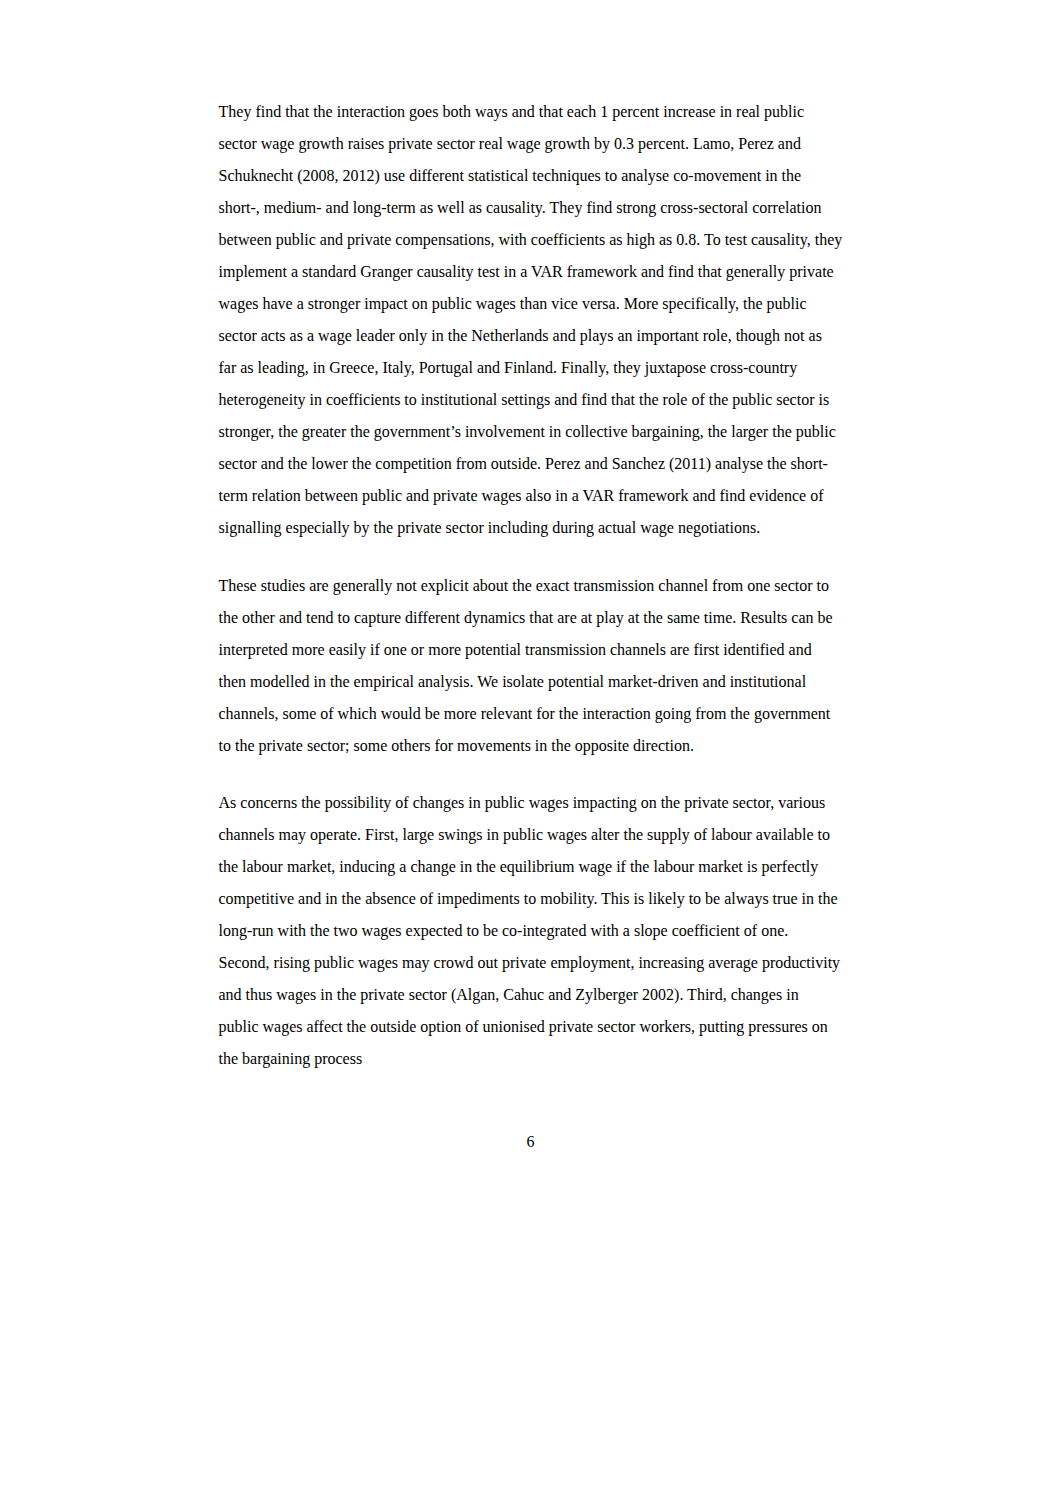They find that the interaction goes both ways and that each 1 percent increase in real public sector wage growth raises private sector real wage growth by 0.3 percent. Lamo, Perez and Schuknecht (2008, 2012) use different statistical techniques to analyse co-movement in the short-, medium- and long-term as well as causality. They find strong cross-sectoral correlation between public and private compensations, with coefficients as high as 0.8. To test causality, they implement a standard Granger causality test in a VAR framework and find that generally private wages have a stronger impact on public wages than vice versa. More specifically, the public sector acts as a wage leader only in the Netherlands and plays an important role, though not as far as leading, in Greece, Italy, Portugal and Finland. Finally, they juxtapose cross-country heterogeneity in coefficients to institutional settings and find that the role of the public sector is stronger, the greater the government’s involvement in collective bargaining, the larger the public sector and the lower the competition from outside. Perez and Sanchez (2011) analyse the short-term relation between public and private wages also in a VAR framework and find evidence of signalling especially by the private sector including during actual wage negotiations.
These studies are generally not explicit about the exact transmission channel from one sector to the other and tend to capture different dynamics that are at play at the same time. Results can be interpreted more easily if one or more potential transmission channels are first identified and then modelled in the empirical analysis. We isolate potential market-driven and institutional channels, some of which would be more relevant for the interaction going from the government to the private sector; some others for movements in the opposite direction.
As concerns the possibility of changes in public wages impacting on the private sector, various channels may operate. First, large swings in public wages alter the supply of labour available to the labour market, inducing a change in the equilibrium wage if the labour market is perfectly competitive and in the absence of impediments to mobility. This is likely to be always true in the long-run with the two wages expected to be co-integrated with a slope coefficient of one. Second, rising public wages may crowd out private employment, increasing average productivity and thus wages in the private sector (Algan, Cahuc and Zylberger 2002). Third, changes in public wages affect the outside option of unionised private sector workers, putting pressures on the bargaining process
6